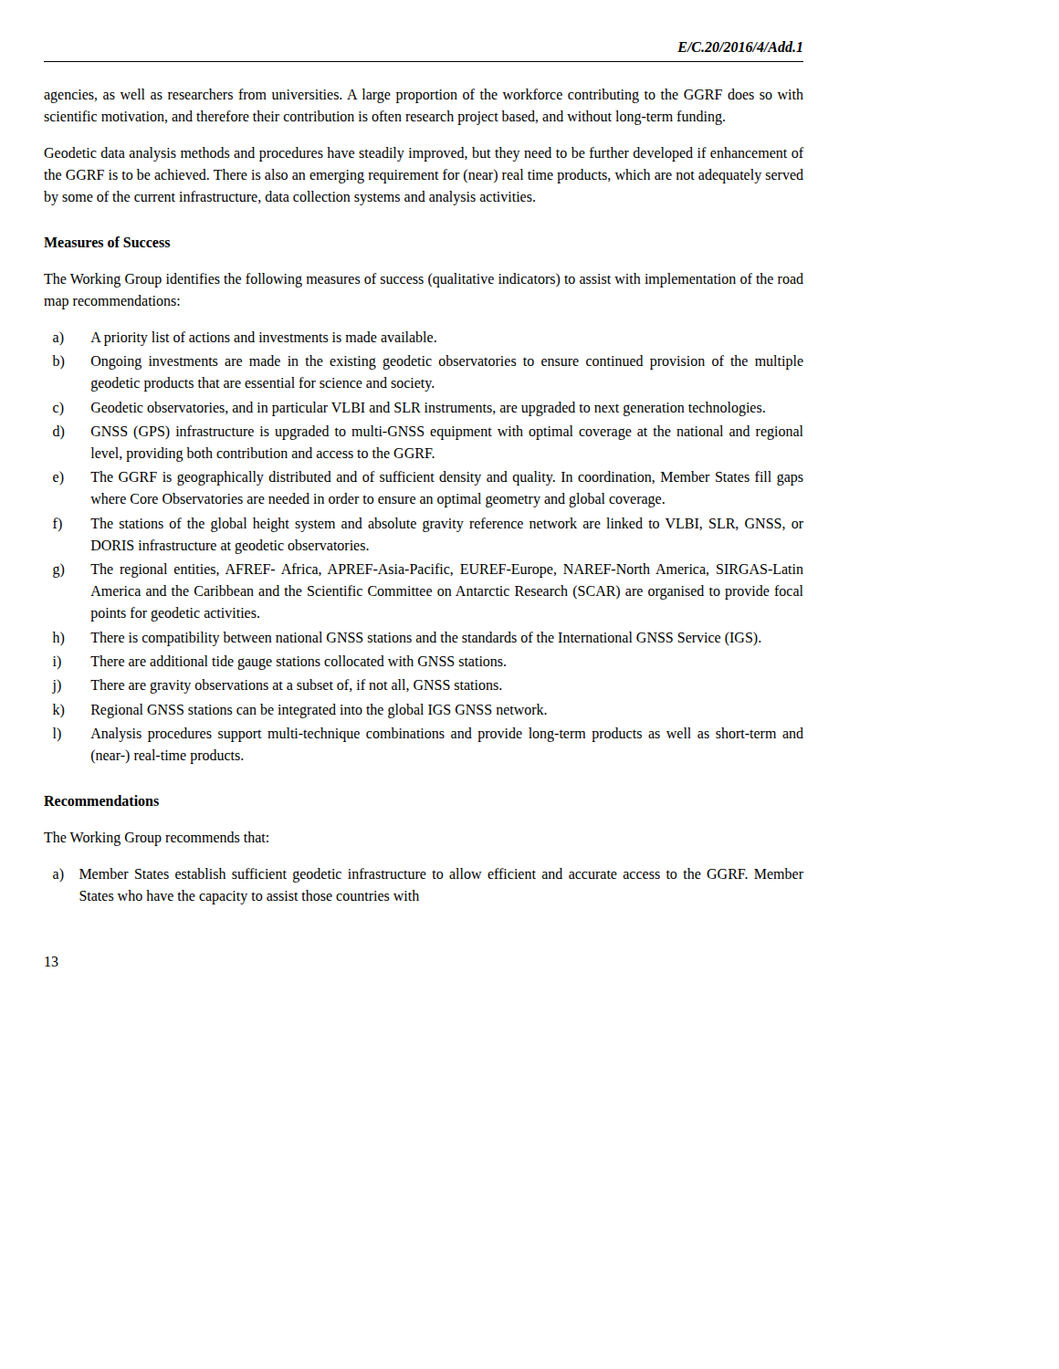E/C.20/2016/4/Add.1
agencies, as well as researchers from universities. A large proportion of the workforce contributing to the GGRF does so with scientific motivation, and therefore their contribution is often research project based, and without long-term funding.
Geodetic data analysis methods and procedures have steadily improved, but they need to be further developed if enhancement of the GGRF is to be achieved. There is also an emerging requirement for (near) real time products, which are not adequately served by some of the current infrastructure, data collection systems and analysis activities.
Measures of Success
The Working Group identifies the following measures of success (qualitative indicators) to assist with implementation of the road map recommendations:
a) A priority list of actions and investments is made available.
b) Ongoing investments are made in the existing geodetic observatories to ensure continued provision of the multiple geodetic products that are essential for science and society.
c) Geodetic observatories, and in particular VLBI and SLR instruments, are upgraded to next generation technologies.
d) GNSS (GPS) infrastructure is upgraded to multi-GNSS equipment with optimal coverage at the national and regional level, providing both contribution and access to the GGRF.
e) The GGRF is geographically distributed and of sufficient density and quality. In coordination, Member States fill gaps where Core Observatories are needed in order to ensure an optimal geometry and global coverage.
f) The stations of the global height system and absolute gravity reference network are linked to VLBI, SLR, GNSS, or DORIS infrastructure at geodetic observatories.
g) The regional entities, AFREF- Africa, APREF-Asia-Pacific, EUREF-Europe, NAREF-North America, SIRGAS-Latin America and the Caribbean and the Scientific Committee on Antarctic Research (SCAR) are organised to provide focal points for geodetic activities.
h) There is compatibility between national GNSS stations and the standards of the International GNSS Service (IGS).
i) There are additional tide gauge stations collocated with GNSS stations.
j) There are gravity observations at a subset of, if not all, GNSS stations.
k) Regional GNSS stations can be integrated into the global IGS GNSS network.
l) Analysis procedures support multi-technique combinations and provide long-term products as well as short-term and (near-) real-time products.
Recommendations
The Working Group recommends that:
a) Member States establish sufficient geodetic infrastructure to allow efficient and accurate access to the GGRF. Member States who have the capacity to assist those countries with
13